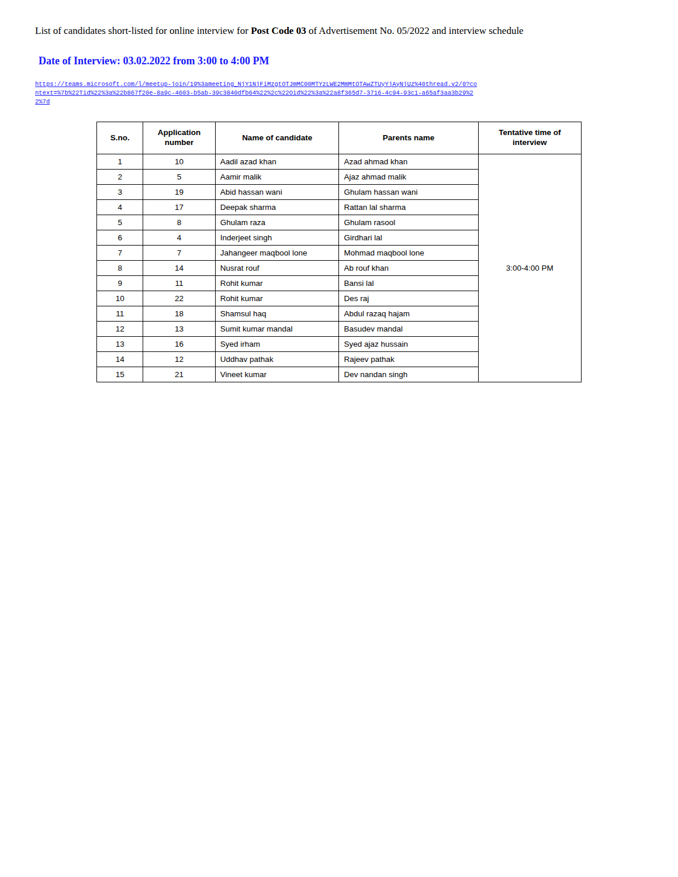List of candidates short-listed for online interview for Post Code 03 of Advertisement No. 05/2022 and interview schedule
Date of Interview: 03.02.2022 from 3:00 to 4:00 PM
https://teams.microsoft.com/l/meetup-join/19%3ameeting_NjY1NjFiMzgtOTJmMC00MTYzLWE2MmMtOTAwZTUyYjAyNjUz%40thread.v2/0?context=%7b%22Tid%22%3a%22b867f20e-8a9c-4603-b5ab-39c3840dfb64%22%2c%22Oid%22%3a%22a8f365d7-3716-4c94-93c1-a65af3aa3b29%22%7d
| S.no. | Application number | Name of candidate | Parents name | Tentative time of interview |
| --- | --- | --- | --- | --- |
| 1 | 10 | Aadil azad khan | Azad ahmad khan | 3:00-4:00 PM |
| 2 | 5 | Aamir malik | Ajaz ahmad malik |
| 3 | 19 | Abid hassan wani | Ghulam hassan wani |
| 4 | 17 | Deepak sharma | Rattan lal sharma |
| 5 | 8 | Ghulam raza | Ghulam rasool |
| 6 | 4 | Inderjeet singh | Girdhari lal |
| 7 | 7 | Jahangeer maqbool lone | Mohmad maqbool lone |
| 8 | 14 | Nusrat rouf | Ab rouf khan |
| 9 | 11 | Rohit kumar | Bansi lal |
| 10 | 22 | Rohit kumar | Des raj |
| 11 | 18 | Shamsul haq | Abdul razaq hajam |
| 12 | 13 | Sumit kumar mandal | Basudev mandal |
| 13 | 16 | Syed irham | Syed ajaz hussain |
| 14 | 12 | Uddhav pathak | Rajeev pathak |
| 15 | 21 | Vineet kumar | Dev nandan singh |